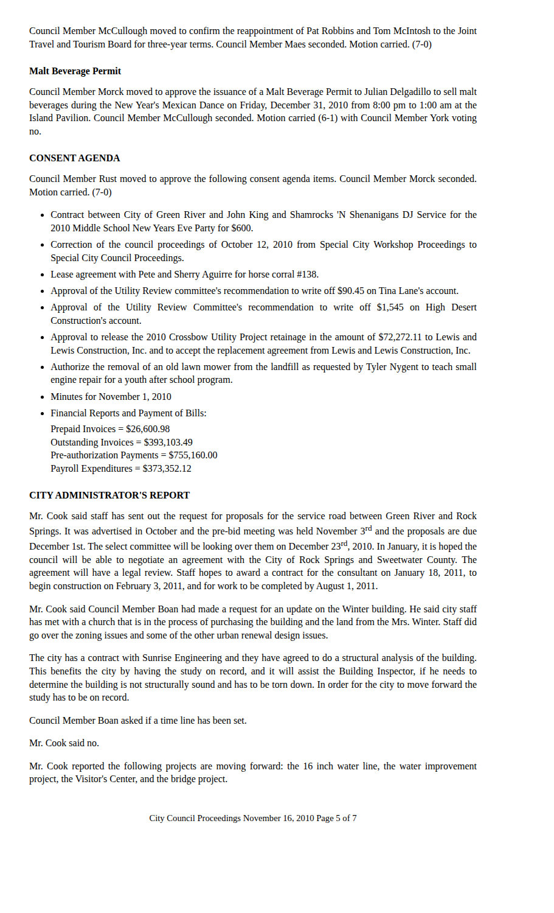Council Member McCullough moved to confirm the reappointment of Pat Robbins and Tom McIntosh to the Joint Travel and Tourism Board for three-year terms. Council Member Maes seconded. Motion carried. (7-0)
Malt Beverage Permit
Council Member Morck moved to approve the issuance of a Malt Beverage Permit to Julian Delgadillo to sell malt beverages during the New Year's Mexican Dance on Friday, December 31, 2010 from 8:00 pm to 1:00 am at the Island Pavilion. Council Member McCullough seconded. Motion carried (6-1) with Council Member York voting no.
CONSENT AGENDA
Council Member Rust moved to approve the following consent agenda items. Council Member Morck seconded. Motion carried. (7-0)
Contract between City of Green River and John King and Shamrocks 'N Shenanigans DJ Service for the 2010 Middle School New Years Eve Party for $600.
Correction of the council proceedings of October 12, 2010 from Special City Workshop Proceedings to Special City Council Proceedings.
Lease agreement with Pete and Sherry Aguirre for horse corral #138.
Approval of the Utility Review committee's recommendation to write off $90.45 on Tina Lane's account.
Approval of the Utility Review Committee's recommendation to write off $1,545 on High Desert Construction's account.
Approval to release the 2010 Crossbow Utility Project retainage in the amount of $72,272.11 to Lewis and Lewis Construction, Inc. and to accept the replacement agreement from Lewis and Lewis Construction, Inc.
Authorize the removal of an old lawn mower from the landfill as requested by Tyler Nygent to teach small engine repair for a youth after school program.
Minutes for November 1, 2010
Financial Reports and Payment of Bills:
Prepaid Invoices = $26,600.98 Outstanding Invoices = $393,103.49
Pre-authorization Payments = $755,160.00 Payroll Expenditures = $373,352.12
CITY ADMINISTRATOR'S REPORT
Mr. Cook said staff has sent out the request for proposals for the service road between Green River and Rock Springs. It was advertised in October and the pre-bid meeting was held November 3rd and the proposals are due December 1st. The select committee will be looking over them on December 23rd, 2010. In January, it is hoped the council will be able to negotiate an agreement with the City of Rock Springs and Sweetwater County. The agreement will have a legal review. Staff hopes to award a contract for the consultant on January 18, 2011, to begin construction on February 3, 2011, and for work to be completed by August 1, 2011.
Mr. Cook said Council Member Boan had made a request for an update on the Winter building. He said city staff has met with a church that is in the process of purchasing the building and the land from the Mrs. Winter. Staff did go over the zoning issues and some of the other urban renewal design issues.
The city has a contract with Sunrise Engineering and they have agreed to do a structural analysis of the building. This benefits the city by having the study on record, and it will assist the Building Inspector, if he needs to determine the building is not structurally sound and has to be torn down. In order for the city to move forward the study has to be on record.
Council Member Boan asked if a time line has been set.
Mr. Cook said no.
Mr. Cook reported the following projects are moving forward: the 16 inch water line, the water improvement project, the Visitor's Center, and the bridge project.
City Council Proceedings November 16, 2010 Page 5 of 7